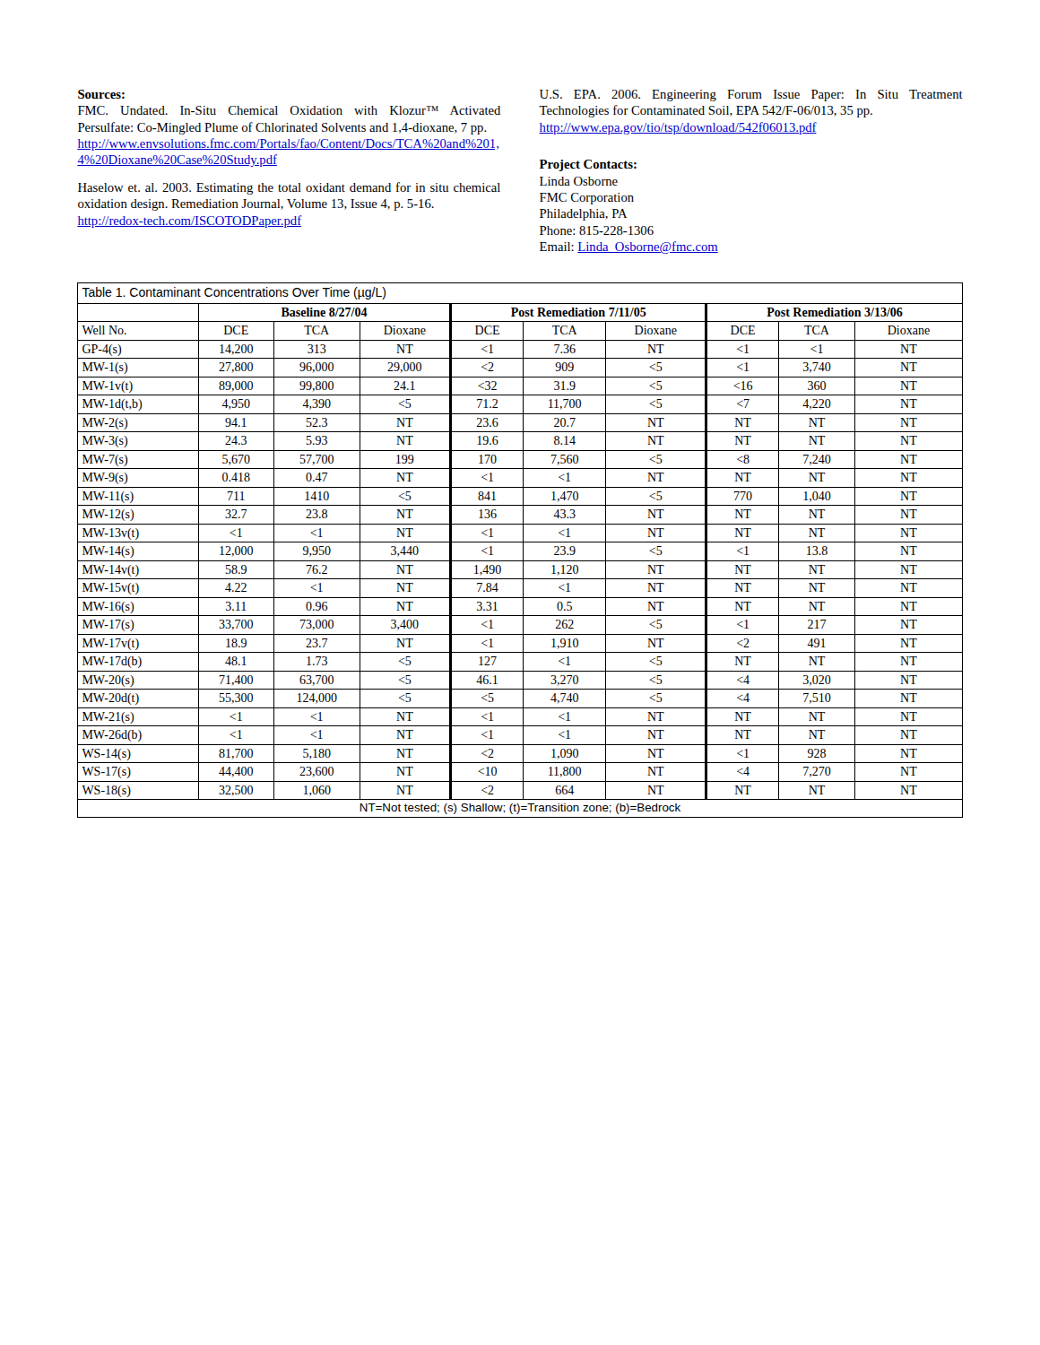Sources:
FMC. Undated. In-Situ Chemical Oxidation with Klozur™ Activated Persulfate: Co-Mingled Plume of Chlorinated Solvents and 1,4-dioxane, 7 pp.
http://www.envsolutions.fmc.com/Portals/fao/Content/Docs/TCA%20and%201,4%20Dioxane%20Case%20Study.pdf
Haselow et. al. 2003. Estimating the total oxidant demand for in situ chemical oxidation design. Remediation Journal, Volume 13, Issue 4, p. 5-16.
http://redox-tech.com/ISCOTODPaper.pdf
U.S. EPA. 2006. Engineering Forum Issue Paper: In Situ Treatment Technologies for Contaminated Soil, EPA 542/F-06/013, 35 pp.
http://www.epa.gov/tio/tsp/download/542f06013.pdf
Project Contacts:
Linda Osborne
FMC Corporation
Philadelphia, PA
Phone: 815-228-1306
Email: Linda_Osborne@fmc.com
Table 1. Contaminant Concentrations Over Time (µg/L)
| | Baseline 8/27/04 | Post Remediation 7/11/05 | Post Remediation 3/13/06 |
| --- | --- | --- | --- |
| Well No. | DCE | TCA | Dioxane | DCE | TCA | Dioxane | DCE | TCA | Dioxane |
| GP-4(s) | 14,200 | 313 | NT | <1 | 7.36 | NT | <1 | <1 | NT |
| MW-1(s) | 27,800 | 96,000 | 29,000 | <2 | 909 | <5 | <1 | 3,740 | NT |
| MW-1v(t) | 89,000 | 99,800 | 24.1 | <32 | 31.9 | <5 | <16 | 360 | NT |
| MW-1d(t,b) | 4,950 | 4,390 | <5 | 71.2 | 11,700 | <5 | <7 | 4,220 | NT |
| MW-2(s) | 94.1 | 52.3 | NT | 23.6 | 20.7 | NT | NT | NT | NT |
| MW-3(s) | 24.3 | 5.93 | NT | 19.6 | 8.14 | NT | NT | NT | NT |
| MW-7(s) | 5,670 | 57,700 | 199 | 170 | 7,560 | <5 | <8 | 7,240 | NT |
| MW-9(s) | 0.418 | 0.47 | NT | <1 | <1 | NT | NT | NT | NT |
| MW-11(s) | 711 | 1410 | <5 | 841 | 1,470 | <5 | 770 | 1,040 | NT |
| MW-12(s) | 32.7 | 23.8 | NT | 136 | 43.3 | NT | NT | NT | NT |
| MW-13v(t) | <1 | <1 | NT | <1 | <1 | NT | NT | NT | NT |
| MW-14(s) | 12,000 | 9,950 | 3,440 | <1 | 23.9 | <5 | <1 | 13.8 | NT |
| MW-14v(t) | 58.9 | 76.2 | NT | 1,490 | 1,120 | NT | NT | NT | NT |
| MW-15v(t) | 4.22 | <1 | NT | 7.84 | <1 | NT | NT | NT | NT |
| MW-16(s) | 3.11 | 0.96 | NT | 3.31 | 0.5 | NT | NT | NT | NT |
| MW-17(s) | 33,700 | 73,000 | 3,400 | <1 | 262 | <5 | <1 | 217 | NT |
| MW-17v(t) | 18.9 | 23.7 | NT | <1 | 1,910 | NT | <2 | 491 | NT |
| MW-17d(b) | 48.1 | 1.73 | <5 | 127 | <1 | <5 | NT | NT | NT |
| MW-20(s) | 71,400 | 63,700 | <5 | 46.1 | 3,270 | <5 | <4 | 3,020 | NT |
| MW-20d(t) | 55,300 | 124,000 | <5 | <5 | 4,740 | <5 | <4 | 7,510 | NT |
| MW-21(s) | <1 | <1 | NT | <1 | <1 | NT | NT | NT | NT |
| MW-26d(b) | <1 | <1 | NT | <1 | <1 | NT | NT | NT | NT |
| WS-14(s) | 81,700 | 5,180 | NT | <2 | 1,090 | NT | <1 | 928 | NT |
| WS-17(s) | 44,400 | 23,600 | NT | <10 | 11,800 | NT | <4 | 7,270 | NT |
| WS-18(s) | 32,500 | 1,060 | NT | <2 | 664 | NT | NT | NT | NT |
| NT=Not tested; (s) Shallow; (t)=Transition zone; (b)=Bedrock |